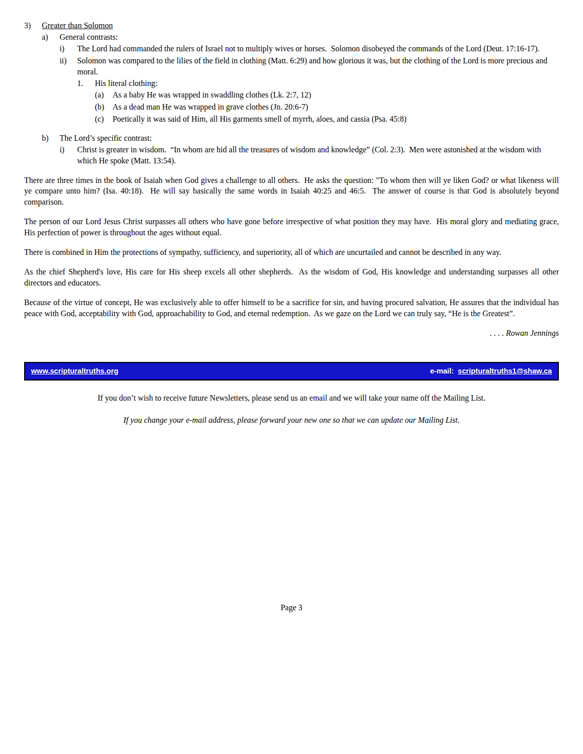3) Greater than Solomon
a) General contrasts:
i) The Lord had commanded the rulers of Israel not to multiply wives or horses. Solomon disobeyed the commands of the Lord (Deut. 17:16-17).
ii) Solomon was compared to the lilies of the field in clothing (Matt. 6:29) and how glorious it was, but the clothing of the Lord is more precious and moral.
1. His literal clothing:
(a) As a baby He was wrapped in swaddling clothes (Lk. 2:7, 12)
(b) As a dead man He was wrapped in grave clothes (Jn. 20:6-7)
(c) Poetically it was said of Him, all His garments smell of myrrh, aloes, and cassia (Psa. 45:8)
b) The Lord’s specific contrast:
i) Christ is greater in wisdom. “In whom are hid all the treasures of wisdom and knowledge” (Col. 2:3). Men were astonished at the wisdom with which He spoke (Matt. 13:54).
There are three times in the book of Isaiah when God gives a challenge to all others. He asks the question: "To whom then will ye liken God? or what likeness will ye compare unto him? (Isa. 40:18). He will say basically the same words in Isaiah 40:25 and 46:5. The answer of course is that God is absolutely beyond comparison.
The person of our Lord Jesus Christ surpasses all others who have gone before irrespective of what position they may have. His moral glory and mediating grace, His perfection of power is throughout the ages without equal.
There is combined in Him the protections of sympathy, sufficiency, and superiority, all of which are uncurtailed and cannot be described in any way.
As the chief Shepherd's love, His care for His sheep excels all other shepherds. As the wisdom of God, His knowledge and understanding surpasses all other directors and educators.
Because of the virtue of concept, He was exclusively able to offer himself to be a sacrifice for sin, and having procured salvation, He assures that the individual has peace with God, acceptability with God, approachability to God, and eternal redemption. As we gaze on the Lord we can truly say, “He is the Greatest”.
. . . . Rowan Jennings
www.scripturaltruths.org e-mail: scripturaltruths1@shaw.ca
If you don’t wish to receive future Newsletters, please send us an email and we will take your name off the Mailing List.
If you change your e-mail address, please forward your new one so that we can update our Mailing List.
Page 3